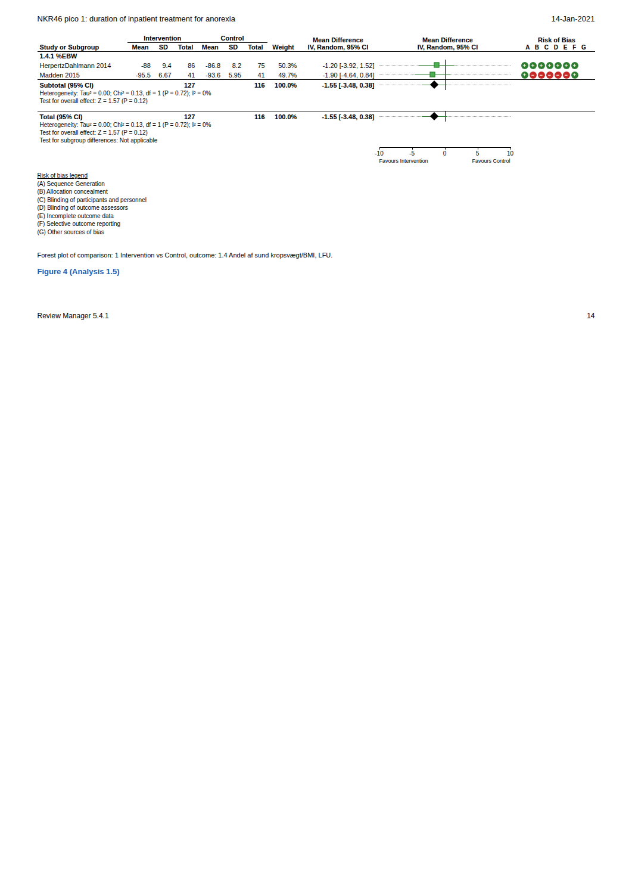NKR46 pico 1: duration of inpatient treatment for anorexia
14-Jan-2021
| Study or Subgroup | Intervention | Control | Weight | Mean Difference IV, Random, 95% CI | Mean Difference IV, Random, 95% CI | Risk of Bias A B C D E F G |
| --- | --- | --- | --- | --- | --- | --- |
| Mean | SD | Total | Mean | SD | Total |
| 1.4.1 %EBW |
| HerpertzDahlmann 2014 | -88 | 9.4 | 86 | -86.8 | 8.2 | 75 | 50.3% | -1.20 [-3.92, 1.52] | | + + + + + + + |
| Madden 2015 | -95.5 | 6.67 | 41 | -93.6 | 5.95 | 41 | 49.7% | -1.90 [-4.64, 0.84] | | + − − − − − + |
| Subtotal (95% CI) | | | 127 | | | 116 | 100.0% | -1.55 [-3.48, 0.38] | | |
| Heterogeneity: Tau² = 0.00; Chi² = 0.13, df = 1 (P = 0.72); I² = 0% |
| Test for overall effect: Z = 1.57 (P = 0.12) |
| Total (95% CI) | | | 127 | | | 116 | 100.0% | -1.55 [-3.48, 0.38] | | |
| Heterogeneity: Tau² = 0.00; Chi² = 0.13, df = 1 (P = 0.72); I² = 0% |
| Test for overall effect: Z = 1.57 (P = 0.12) |
| Test for subgroup differences: Not applicable |
| | -10 -5 0 5 10 Favours Intervention Favours Control | |
Risk of bias legend
(A) Sequence Generation
(B) Allocation concealment
(C) Blinding of participants and personnel
(D) Blinding of outcome assessors
(E) Incomplete outcome data
(F) Selective outcome reporting
(G) Other sources of bias
Forest plot of comparison: 1 Intervention vs Control, outcome: 1.4 Andel af sund kropsvægt/BMI, LFU.
Figure 4 (Analysis 1.5)
Review Manager 5.4.1
14